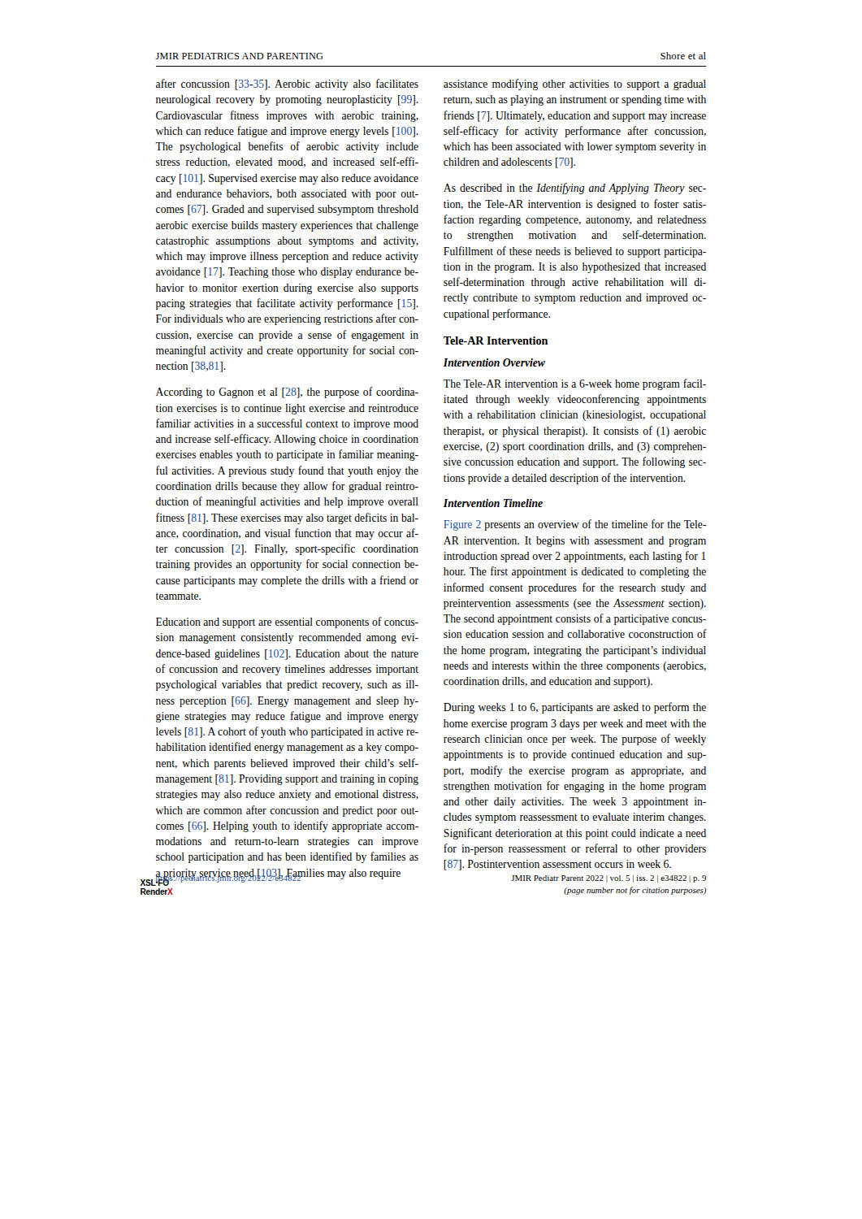JMIR PEDIATRICS AND PARENTING
Shore et al
after concussion [33-35]. Aerobic activity also facilitates neurological recovery by promoting neuroplasticity [99]. Cardiovascular fitness improves with aerobic training, which can reduce fatigue and improve energy levels [100]. The psychological benefits of aerobic activity include stress reduction, elevated mood, and increased self-efficacy [101]. Supervised exercise may also reduce avoidance and endurance behaviors, both associated with poor outcomes [67]. Graded and supervised subsymptom threshold aerobic exercise builds mastery experiences that challenge catastrophic assumptions about symptoms and activity, which may improve illness perception and reduce activity avoidance [17]. Teaching those who display endurance behavior to monitor exertion during exercise also supports pacing strategies that facilitate activity performance [15]. For individuals who are experiencing restrictions after concussion, exercise can provide a sense of engagement in meaningful activity and create opportunity for social connection [38,81].
According to Gagnon et al [28], the purpose of coordination exercises is to continue light exercise and reintroduce familiar activities in a successful context to improve mood and increase self-efficacy. Allowing choice in coordination exercises enables youth to participate in familiar meaningful activities. A previous study found that youth enjoy the coordination drills because they allow for gradual reintroduction of meaningful activities and help improve overall fitness [81]. These exercises may also target deficits in balance, coordination, and visual function that may occur after concussion [2]. Finally, sport-specific coordination training provides an opportunity for social connection because participants may complete the drills with a friend or teammate.
Education and support are essential components of concussion management consistently recommended among evidence-based guidelines [102]. Education about the nature of concussion and recovery timelines addresses important psychological variables that predict recovery, such as illness perception [66]. Energy management and sleep hygiene strategies may reduce fatigue and improve energy levels [81]. A cohort of youth who participated in active rehabilitation identified energy management as a key component, which parents believed improved their child’s self-management [81]. Providing support and training in coping strategies may also reduce anxiety and emotional distress, which are common after concussion and predict poor outcomes [66]. Helping youth to identify appropriate accommodations and return-to-learn strategies can improve school participation and has been identified by families as a priority service need [103]. Families may also require
assistance modifying other activities to support a gradual return, such as playing an instrument or spending time with friends [7]. Ultimately, education and support may increase self-efficacy for activity performance after concussion, which has been associated with lower symptom severity in children and adolescents [70].
As described in the Identifying and Applying Theory section, the Tele-AR intervention is designed to foster satisfaction regarding competence, autonomy, and relatedness to strengthen motivation and self-determination. Fulfillment of these needs is believed to support participation in the program. It is also hypothesized that increased self-determination through active rehabilitation will directly contribute to symptom reduction and improved occupational performance.
Tele-AR Intervention
Intervention Overview
The Tele-AR intervention is a 6-week home program facilitated through weekly videoconferencing appointments with a rehabilitation clinician (kinesiologist, occupational therapist, or physical therapist). It consists of (1) aerobic exercise, (2) sport coordination drills, and (3) comprehensive concussion education and support. The following sections provide a detailed description of the intervention.
Intervention Timeline
Figure 2 presents an overview of the timeline for the Tele-AR intervention. It begins with assessment and program introduction spread over 2 appointments, each lasting for 1 hour. The first appointment is dedicated to completing the informed consent procedures for the research study and preintervention assessments (see the Assessment section). The second appointment consists of a participative concussion education session and collaborative coconstruction of the home program, integrating the participant’s individual needs and interests within the three components (aerobics, coordination drills, and education and support).
During weeks 1 to 6, participants are asked to perform the home exercise program 3 days per week and meet with the research clinician once per week. The purpose of weekly appointments is to provide continued education and support, modify the exercise program as appropriate, and strengthen motivation for engaging in the home program and other daily activities. The week 3 appointment includes symptom reassessment to evaluate interim changes. Significant deterioration at this point could indicate a need for in-person reassessment or referral to other providers [87]. Postintervention assessment occurs in week 6.
XSL•FO
Render X
https://pediatrics.jmir.org/2022/2/e34822
JMIR Pediatr Parent 2022 | vol. 5 | iss. 2 | e34822 | p. 9
(page number not for citation purposes)